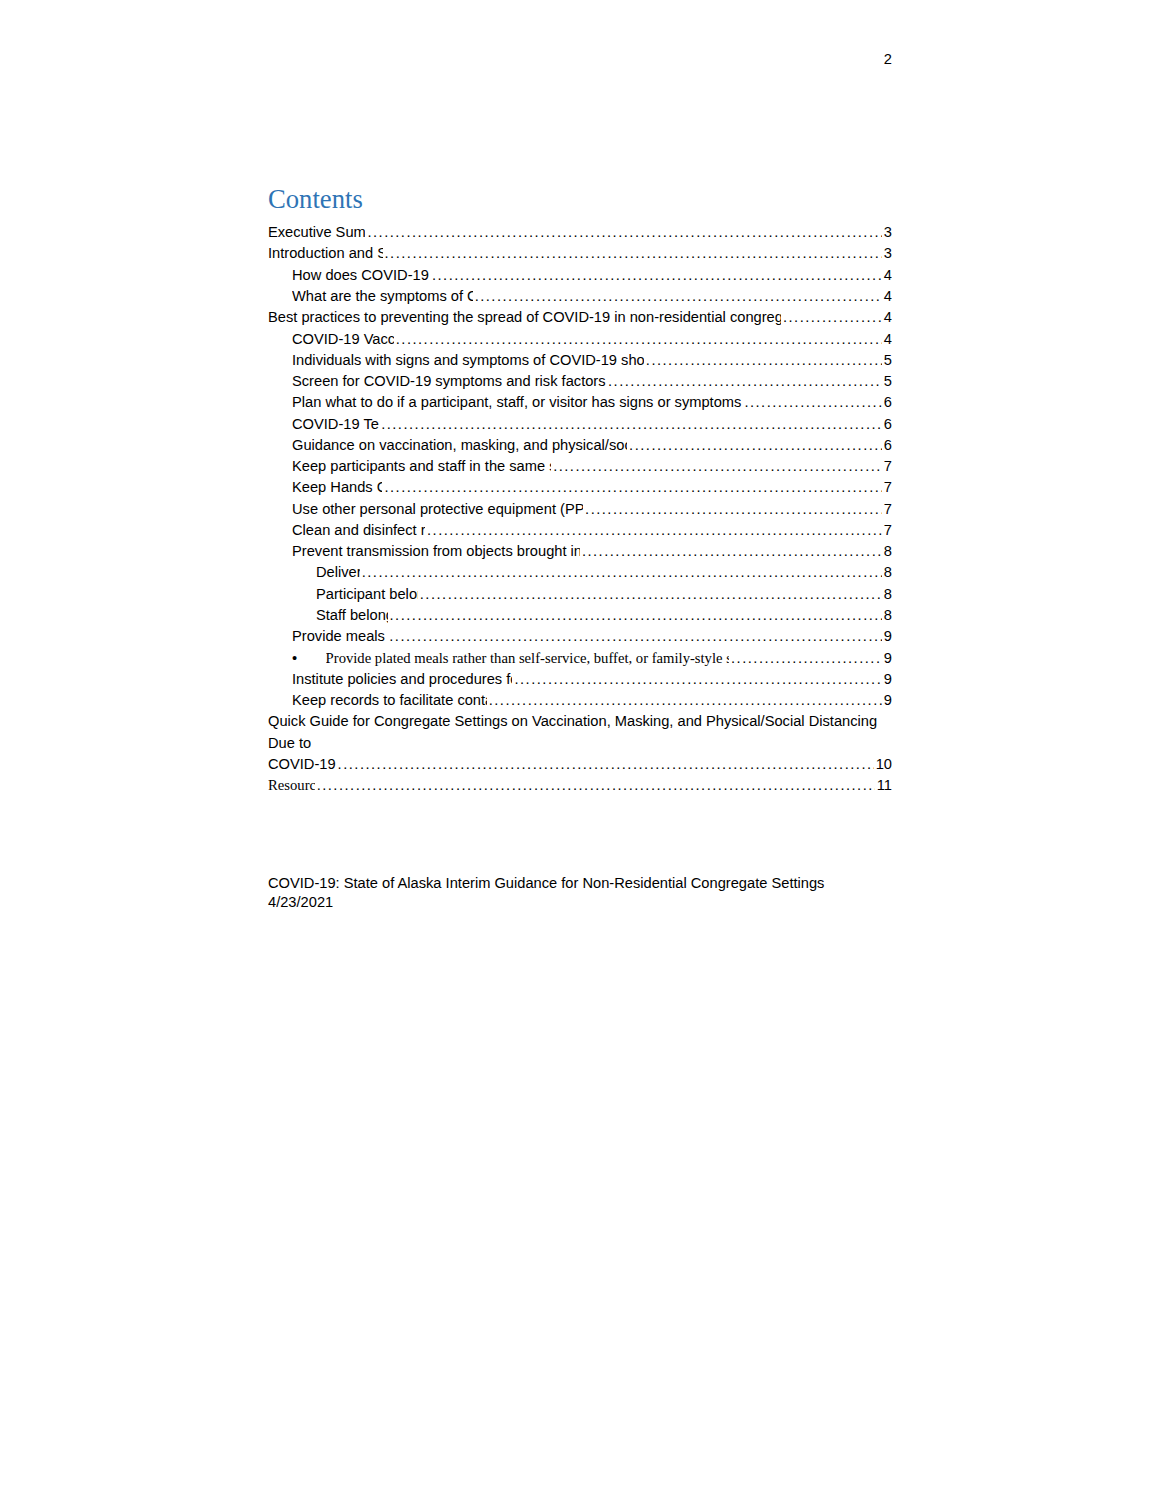2
Contents
Executive Summary ........................................................................................................................... 3
Introduction and Scope ..................................................................................................................... 3
How does COVID-19 spread? ................................................................................................................. 4
What are the symptoms of COVID-19? ..................................................................................................... 4
Best practices to preventing the spread of COVID-19 in non-residential congregate settings .................... 4
COVID-19 Vaccination ............................................................................................................................. 4
Individuals with signs and symptoms of COVID-19 should stay home ..................................................... 5
Screen for COVID-19 symptoms and risk factors for exposure .............................................................. 5
Plan what to do if a participant, staff, or visitor has signs or symptoms of COVID-19 ............................. 6
COVID-19 Testing ......................................................................................................................... 6
Guidance on vaccination, masking, and physical/social distancing ......................................................... 6
Keep participants and staff in the same small groups ............................................................................. 7
Keep Hands Clean ......................................................................................................................... 7
Use other personal protective equipment (PPE) as needed ..................................................................... 7
Clean and disinfect regularly ................................................................................................................. 7
Prevent transmission from objects brought into the facility ..................................................................... 8
Deliveries ......................................................................................................................................... 8
Participant belongings ..................................................................................................................... 8
Staff belongings ................................................................................................................................. 8
Provide meals safely ............................................................................................................................. 9
• Provide plated meals rather than self-service, buffet, or family-style servings. .............................. 9
Institute policies and procedures for visitation ....................................................................................... 9
Keep records to facilitate contact tracing .............................................................................................. 9
Quick Guide for Congregate Settings on Vaccination, Masking, and Physical/Social Distancing Due to COVID-19 ......................................................................................................................................... 10
Resources ................................................................................................................................. 11
COVID-19: State of Alaska Interim Guidance for Non-Residential Congregate Settings
4/23/2021